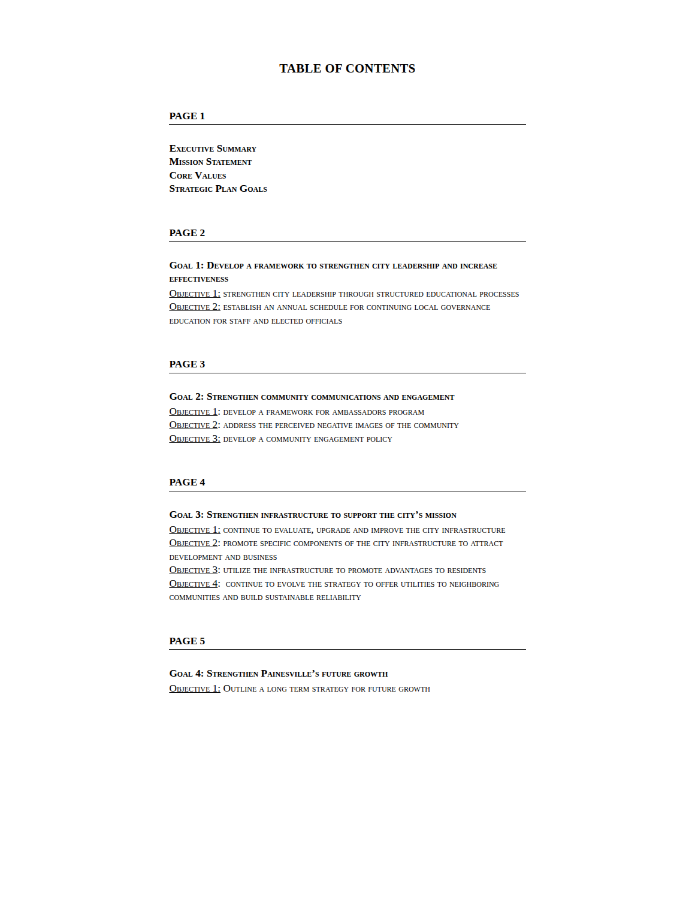TABLE OF CONTENTS
PAGE 1
Executive Summary
Mission Statement
Core Values
Strategic Plan Goals
PAGE 2
Goal 1: Develop a framework to strengthen city leadership and increase effectiveness
Objective 1: strengthen city leadership through structured educational processes
Objective 2: establish an annual schedule for continuing local governance education for staff and elected officials
PAGE 3
Goal 2: Strengthen community communications and engagement
Objective 1: develop a framework for ambassadors program
Objective 2: address the perceived negative images of the community
Objective 3: develop a community engagement policy
PAGE 4
Goal 3: Strengthen infrastructure to support the city’s mission
Objective 1: continue to evaluate, upgrade and improve the city infrastructure
Objective 2: promote specific components of the city infrastructure to attract development and business
Objective 3: utilize the infrastructure to promote advantages to residents
Objective 4: continue to evolve the strategy to offer utilities to neighboring communities and build sustainable reliability
PAGE 5
Goal 4: Strengthen Painesville’s future growth
Objective 1: Outline a long term strategy for future growth